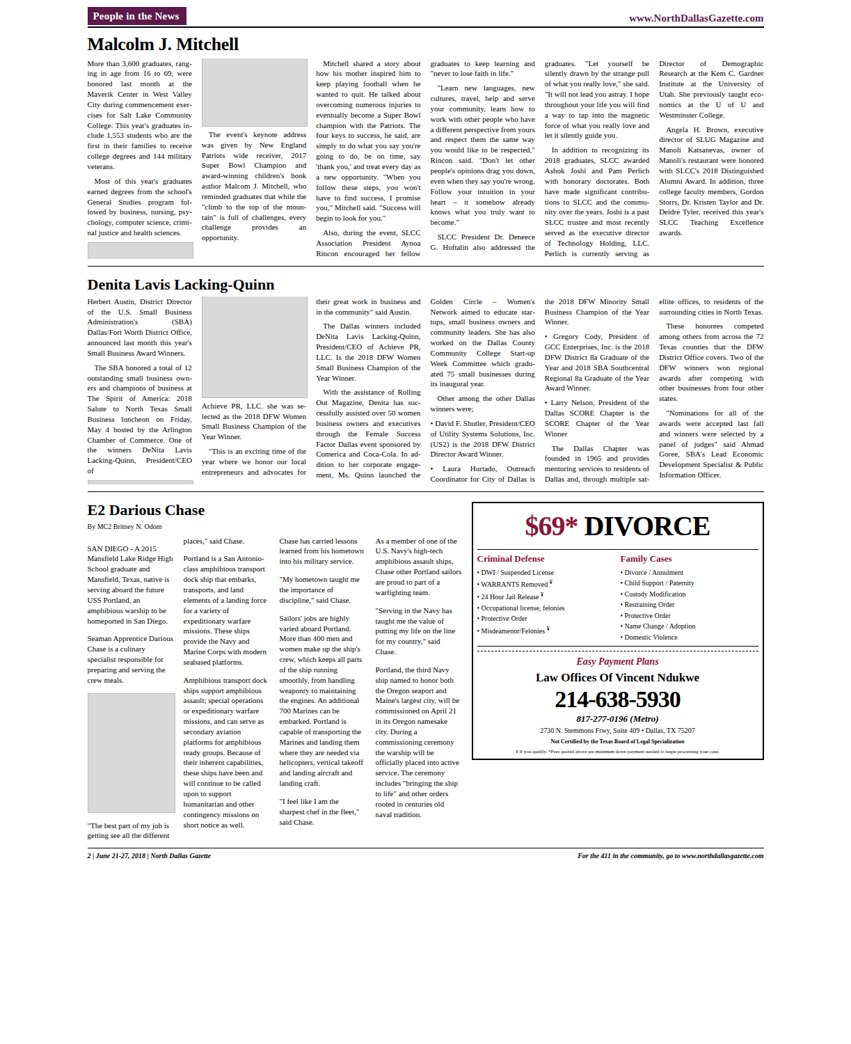People in the News
www.NorthDallasGazette.com
Malcolm J. Mitchell
More than 3,600 graduates, ranging in age from 16 to 69, were honored last month at the Maverik Center in West Valley City during commencement exercises for Salt Lake Community College. This year's graduates include 1,553 students who are the first in their families to receive college degrees and 144 military veterans.
Most of this year's graduates earned degrees from the school's General Studies program followed by business, nursing, psychology, computer science, criminal justice and health sciences.
The event's keynote address was given by New England Patriots wide receiver, 2017 Super Bowl Champion and award-winning children's book author Malcom J. Mitchell, who reminded graduates that while the "climb to the top of the mountain" is full of challenges, every challenge provides an opportunity.
Mitchell shared a story about how his mother inspired him to keep playing football when he wanted to quit. He talked about overcoming numerous injuries to eventually become a Super Bowl champion with the Patriots. The four keys to success, he said, are simply to do what you say you're going to do, be on time, say 'thank you,' and treat every day as a new opportunity. "When you follow these steps, you won't have to find success, I promise you," Mitchell said. "Success will begin to look for you."
Also, during the event, SLCC Association President Aynoa Rincon encouraged her fellow graduates to keep learning and "never to lose faith in life."
"Learn new languages, new cultures, travel, help and serve your community, learn how to work with other people who have a different perspective from yours and respect them the same way you would like to be respected," Rincon said. "Don't let other people's opinions drag you down, even when they say you're wrong. Follow your intuition in your heart – it somehow already knows what you truly want to become."
SLCC President Dr. Deneece G. Huftalin also addressed the graduates. "Let yourself be silently drawn by the strange pull of what you really love," she said. "It will not lead you astray. I hope throughout your life you will find a way to tap into the magnetic force of what you really love and let it silently guide you.
In addition to recognizing its 2018 graduates, SLCC awarded Ashok Joshi and Pam Perlich with honorary doctorates. Both have made significant contributions to SLCC and the community over the years. Joshi is a past SLCC trustee and most recently served as the executive director of Technology Holding, LLC. Perlich is currently serving as Director of Demographic Research at the Kem C. Gardner Institute at the University of Utah. She previously taught economics at the U of U and Westminster College.
Angela H. Brown, executive director of SLUG Magazine and Manoli Katsanevas, owner of Manoli's restaurant were honored with SLCC's 2018 Distinguished Alumni Award. In addition, three college faculty members, Gordon Storrs, Dr. Kristen Taylor and Dr. Deidre Tyler, received this year's SLCC Teaching Excellence awards.
Denita Lavis Lacking-Quinn
Herbert Austin, District Director of the U.S. Small Business Administration's (SBA) Dallas/Fort Worth District Office, announced last month this year's Small Business Award Winners.
The SBA honored a total of 12 outstanding small business owners and champions of business at The Spirit of America: 2018 Salute to North Texas Small Business luncheon on Friday, May 4 hosted by the Arlington Chamber of Commerce. One of the winners DeNita Lavis Lacking-Quinn, President/CEO of
Achieve PR, LLC. she was selected as the 2018 DFW Women Small Business Champion of the Year Winner.
"This is an exciting time of the year where we honor our local entrepreneurs and advocates for their great work in business and in the community" said Austin.
The Dallas winners included DeNita Lavis Lacking-Quinn, President/CEO of Achieve PR, LLC. Is the 2018 DFW Women Small Business Champion of the Year Winner.
With the assistance of Rolling Out Magazine, Denita has successfully assisted over 50 women business owners and executives through the Female Success Factor Dallas event sponsored by Comerica and Coca-Cola. In addition to her corporate engagement, Ms. Quinn launched the Golden Circle – Women's Network aimed to educate startups, small business owners and community leaders. She has also worked on the Dallas County Community College Start-up Week Committee which graduated 75 small businesses during its inaugural year.
Other among the other Dallas winners were;
• David F. Shutler, President/CEO of Utility Systems Solutions, Inc. (US2) is the 2018 DFW District Director Award Winner.
• Laura Hurtado, Outreach Coordinator for City of Dallas is the 2018 DFW Minority Small Business Champion of the Year Winner.
• Gregory Cody, President of GCC Enterprises, Inc. is the 2018 DFW District 8a Graduate of the Year and 2018 SBA Southcentral Regional 8a Graduate of the Year Award Winner.
• Larry Nelson, President of the Dallas SCORE Chapter is the SCORE Chapter of the Year Winner
The Dallas Chapter was founded in 1965 and provides mentoring services to residents of Dallas and, through multiple satellite offices, to residents of the surrounding cities in North Texas.
These honorees competed among others from across the 72 Texas counties that the DFW District Office covers. Two of the DFW winners won regional awards after competing with other businesses from four other states.
"Nominations for all of the awards were accepted last fall and winners were selected by a panel of judges" said Ahmad Goree, SBA's Lead Economic Development Specialist & Public Information Officer.
E2 Darious Chase
By MC2 Britney N. Odom
SAN DIEGO - A 2015 Mansfield Lake Ridge High School graduate and Mansfield, Texas, native is serving aboard the future USS Portland, an amphibious warship to be homeported in San Diego.
Seaman Apprentice Darious Chase is a culinary specialist responsible for preparing and serving the crew meals.
"The best part of my job is getting see all the different places," said Chase.
Portland is a San Antonio-class amphibious transport dock ship that embarks, transports, and land elements of a landing force for a variety of expeditionary warfare missions. These ships provide the Navy and Marine Corps with modern seabased platforms.
Amphibious transport dock ships support amphibious assault; special operations or expeditionary warfare missions, and can serve as secondary aviation platforms for amphibious ready groups. Because of their inherent capabilities, these ships have been and will continue to be called upon to support humanitarian and other contingency missions on short notice as well.
Chase has carried lessons learned from his hometown into his military service.
"My hometown taught me the importance of discipline," said Chase.
Sailors' jobs are highly varied aboard Portland. More than 400 men and women make up the ship's crew, which keeps all parts of the ship running smoothly, from handling weaponry to maintaining the engines. An additional 700 Marines can be embarked. Portland is capable of transporting the Marines and landing them where they are needed via helicopters, vertical takeoff and landing aircraft and landing craft.
"I feel like I am the sharpest chef in the fleet," said Chase.
As a member of one of the U.S. Navy's high-tech amphibious assault ships, Chase other Portland sailors are proud to part of a warfighting team.
"Serving in the Navy has taught me the value of putting my life on the line for my country," said Chase.
Portland, the third Navy ship named to honor both the Oregon seaport and Maine's largest city, will be commissioned on April 21 in its Oregon namesake city. During a commissioning ceremony the warship will be officially placed into active service. The ceremony includes "bringing the ship to life" and other orders rooted in centuries old naval tradition.
$69* DIVORCE
Criminal Defense
• DWI / Suspended License
• WARRANTS Removed ¥
• 24 Hour Jail Release ¥
• Occupational license, felonies
• Protective Order
• Misdeamenor/Felonies ¥
Family Cases
• Divorce / Annulment
• Child Support / Paternity
• Custody Modification
• Restraining Order
• Protective Order
• Name Change / Adoption
• Domestic Violence
Easy Payment Plans
Law Offices Of Vincent Ndukwe
214-638-5930
817-277-0196 (Metro)
2730 N. Stemmons Frwy, Suite 409 • Dallas, TX 75207
Not Certified by the Texas Board of Legal Specialization
¥ If you qualify. *Fees quoted above are minimum down payment needed to begin processing your case.
2 | June 21-27, 2018 | North Dallas Gazette
For the 411 in the community, go to www.northdallasgazette.com